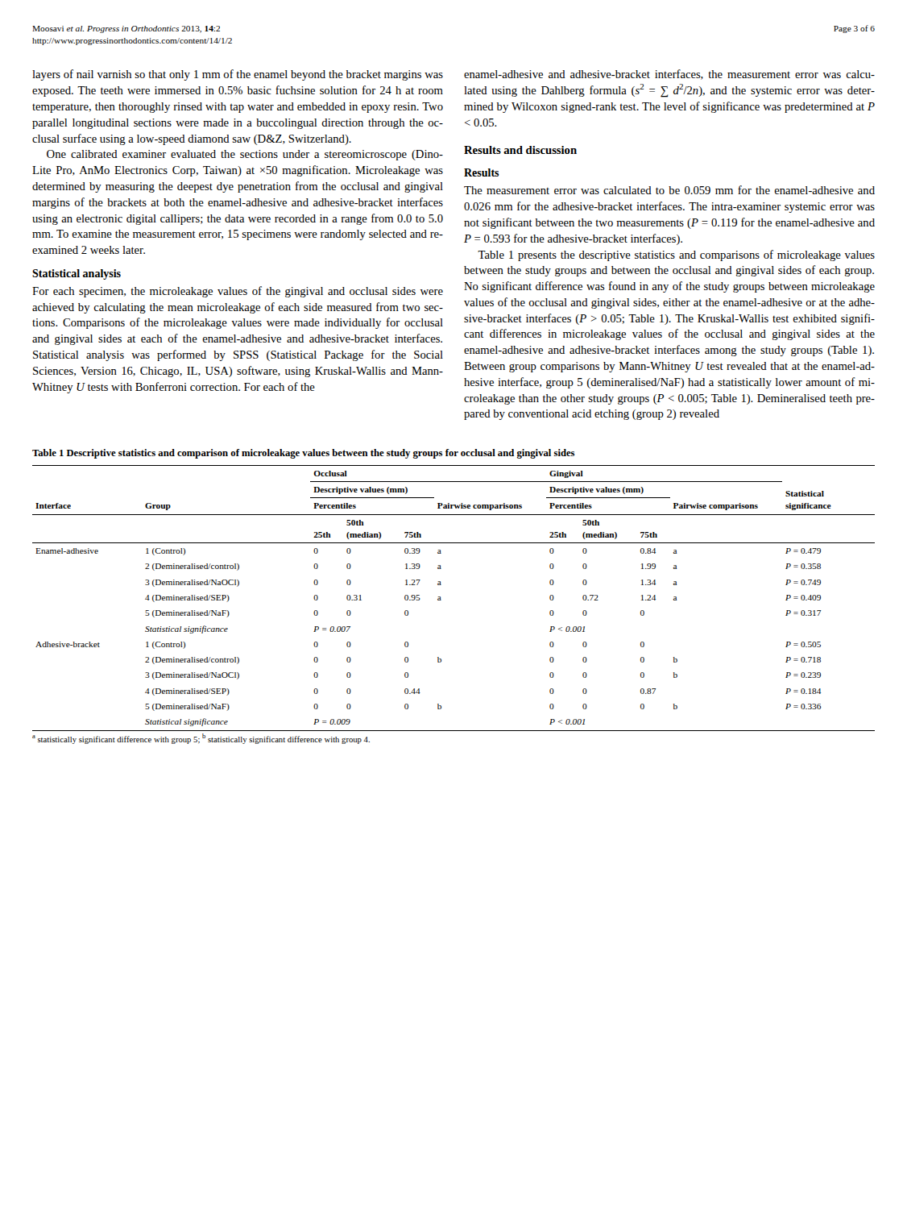Moosavi et al. Progress in Orthodontics 2013, 14:2
http://www.progressinorthodontics.com/content/14/1/2
Page 3 of 6
layers of nail varnish so that only 1 mm of the enamel beyond the bracket margins was exposed. The teeth were immersed in 0.5% basic fuchsine solution for 24 h at room temperature, then thoroughly rinsed with tap water and embedded in epoxy resin. Two parallel longitudinal sections were made in a buccolingual direction through the occlusal surface using a low-speed diamond saw (D&Z, Switzerland).
One calibrated examiner evaluated the sections under a stereomicroscope (Dino-Lite Pro, AnMo Electronics Corp, Taiwan) at ×50 magnification. Microleakage was determined by measuring the deepest dye penetration from the occlusal and gingival margins of the brackets at both the enamel-adhesive and adhesive-bracket interfaces using an electronic digital callipers; the data were recorded in a range from 0.0 to 5.0 mm. To examine the measurement error, 15 specimens were randomly selected and re-examined 2 weeks later.
Statistical analysis
For each specimen, the microleakage values of the gingival and occlusal sides were achieved by calculating the mean microleakage of each side measured from two sections. Comparisons of the microleakage values were made individually for occlusal and gingival sides at each of the enamel-adhesive and adhesive-bracket interfaces. Statistical analysis was performed by SPSS (Statistical Package for the Social Sciences, Version 16, Chicago, IL, USA) software, using Kruskal-Wallis and Mann-Whitney U tests with Bonferroni correction. For each of the
enamel-adhesive and adhesive-bracket interfaces, the measurement error was calculated using the Dahlberg formula (s2 = ∑ d2/2n), and the systemic error was determined by Wilcoxon signed-rank test. The level of significance was predetermined at P < 0.05.
Results and discussion
Results
The measurement error was calculated to be 0.059 mm for the enamel-adhesive and 0.026 mm for the adhesive-bracket interfaces. The intra-examiner systemic error was not significant between the two measurements (P = 0.119 for the enamel-adhesive and P = 0.593 for the adhesive-bracket interfaces).
Table 1 presents the descriptive statistics and comparisons of microleakage values between the study groups and between the occlusal and gingival sides of each group. No significant difference was found in any of the study groups between microleakage values of the occlusal and gingival sides, either at the enamel-adhesive or at the adhesive-bracket interfaces (P > 0.05; Table 1). The Kruskal-Wallis test exhibited significant differences in microleakage values of the occlusal and gingival sides at the enamel-adhesive and adhesive-bracket interfaces among the study groups (Table 1). Between group comparisons by Mann-Whitney U test revealed that at the enamel-adhesive interface, group 5 (demineralised/NaF) had a statistically lower amount of microleakage than the other study groups (P < 0.005; Table 1). Demineralised teeth prepared by conventional acid etching (group 2) revealed
Table 1 Descriptive statistics and comparison of microleakage values between the study groups for occlusal and gingival sides
| Interface | Group | Occlusal | Gingival | Statistical significance |
| --- | --- | --- | --- | --- |
| Descriptive values (mm) | Pairwise comparisons | Descriptive values (mm) | Pairwise comparisons |
| Percentiles | Percentiles |
| | | 25th | 50th (median) | 75th | | 25th | 50th (median) | 75th | | |
| Enamel-adhesive | 1 (Control) | 0 | 0 | 0.39 | a | 0 | 0 | 0.84 | a | P = 0.479 |
| | 2 (Demineralised/control) | 0 | 0 | 1.39 | a | 0 | 0 | 1.99 | a | P = 0.358 |
| | 3 (Demineralised/NaOCl) | 0 | 0 | 1.27 | a | 0 | 0 | 1.34 | a | P = 0.749 |
| | 4 (Demineralised/SEP) | 0 | 0.31 | 0.95 | a | 0 | 0.72 | 1.24 | a | P = 0.409 |
| | 5 (Demineralised/NaF) | 0 | 0 | 0 | | 0 | 0 | 0 | | P = 0.317 |
| | Statistical significance | P = 0.007 | P < 0.001 | |
| Adhesive-bracket | 1 (Control) | 0 | 0 | 0 | | 0 | 0 | 0 | | P = 0.505 |
| | 2 (Demineralised/control) | 0 | 0 | 0 | b | 0 | 0 | 0 | b | P = 0.718 |
| | 3 (Demineralised/NaOCl) | 0 | 0 | 0 | | 0 | 0 | 0 | b | P = 0.239 |
| | 4 (Demineralised/SEP) | 0 | 0 | 0.44 | | 0 | 0 | 0.87 | | P = 0.184 |
| | 5 (Demineralised/NaF) | 0 | 0 | 0 | b | 0 | 0 | 0 | b | P = 0.336 |
| | Statistical significance | P = 0.009 | P < 0.001 | |
a statistically significant difference with group 5; b statistically significant difference with group 4.